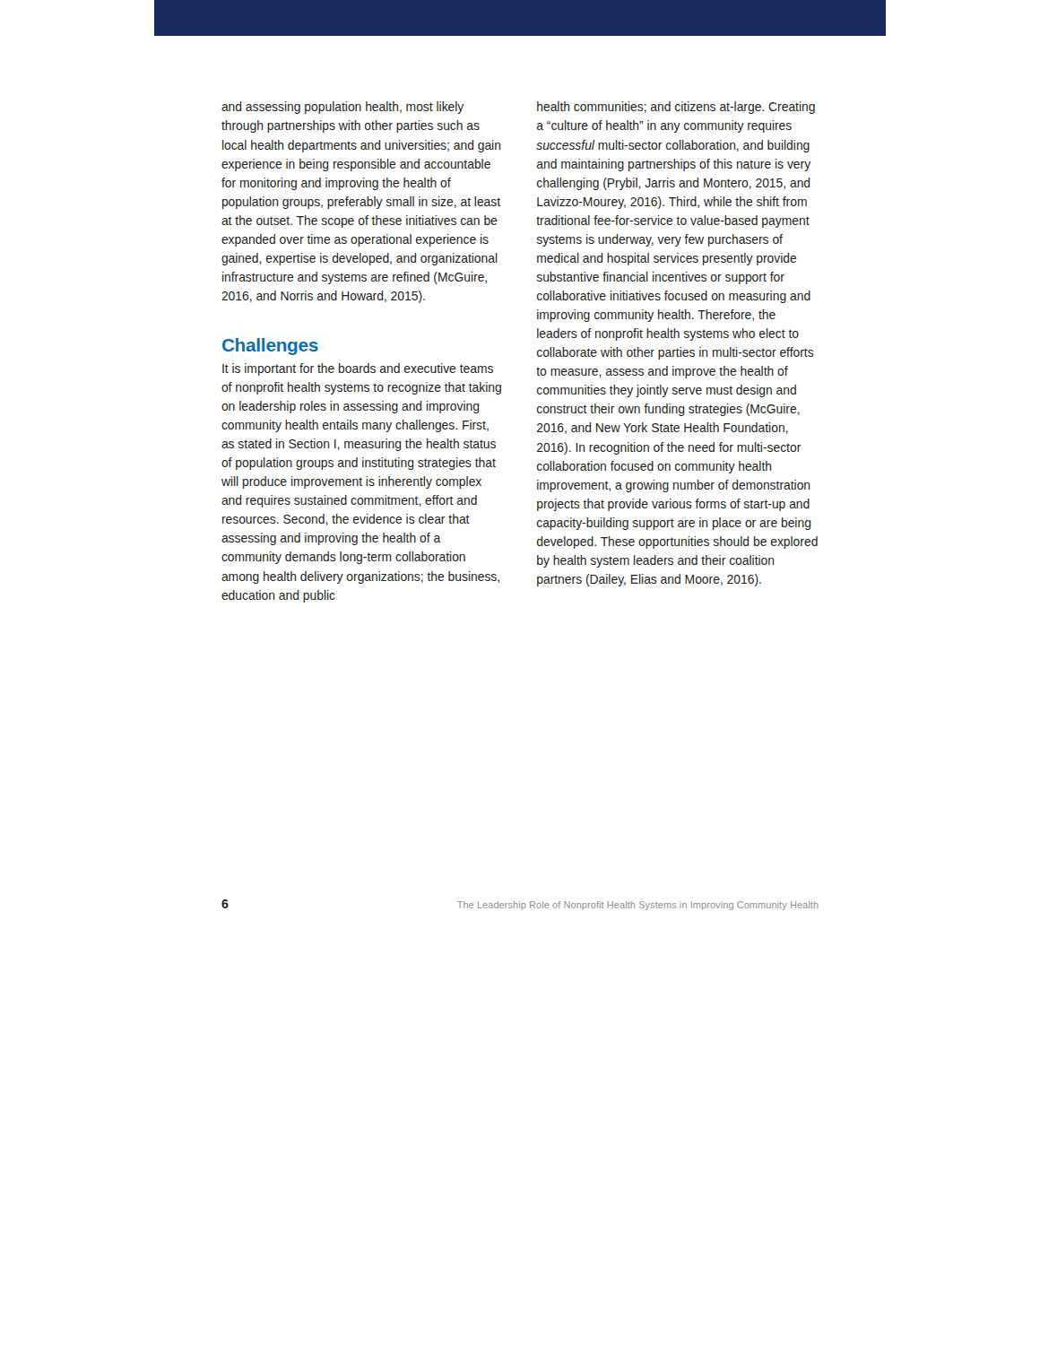and assessing population health, most likely through partnerships with other parties such as local health departments and universities; and gain experience in being responsible and accountable for monitoring and improving the health of population groups, preferably small in size, at least at the outset. The scope of these initiatives can be expanded over time as operational experience is gained, expertise is developed, and organizational infrastructure and systems are refined (McGuire, 2016, and Norris and Howard, 2015).
Challenges
It is important for the boards and executive teams of nonprofit health systems to recognize that taking on leadership roles in assessing and improving community health entails many challenges. First, as stated in Section I, measuring the health status of population groups and instituting strategies that will produce improvement is inherently complex and requires sustained commitment, effort and resources. Second, the evidence is clear that assessing and improving the health of a community demands long-term collaboration among health delivery organizations; the business, education and public
health communities; and citizens at-large. Creating a “culture of health” in any community requires successful multi-sector collaboration, and building and maintaining partnerships of this nature is very challenging (Prybil, Jarris and Montero, 2015, and Lavizzo-Mourey, 2016). Third, while the shift from traditional fee-for-service to value-based payment systems is underway, very few purchasers of medical and hospital services presently provide substantive financial incentives or support for collaborative initiatives focused on measuring and improving community health. Therefore, the leaders of nonprofit health systems who elect to collaborate with other parties in multi-sector efforts to measure, assess and improve the health of communities they jointly serve must design and construct their own funding strategies (McGuire, 2016, and New York State Health Foundation, 2016). In recognition of the need for multi-sector collaboration focused on community health improvement, a growing number of demonstration projects that provide various forms of start-up and capacity-building support are in place or are being developed. These opportunities should be explored by health system leaders and their coalition partners (Dailey, Elias and Moore, 2016).
6 The Leadership Role of Nonprofit Health Systems in Improving Community Health